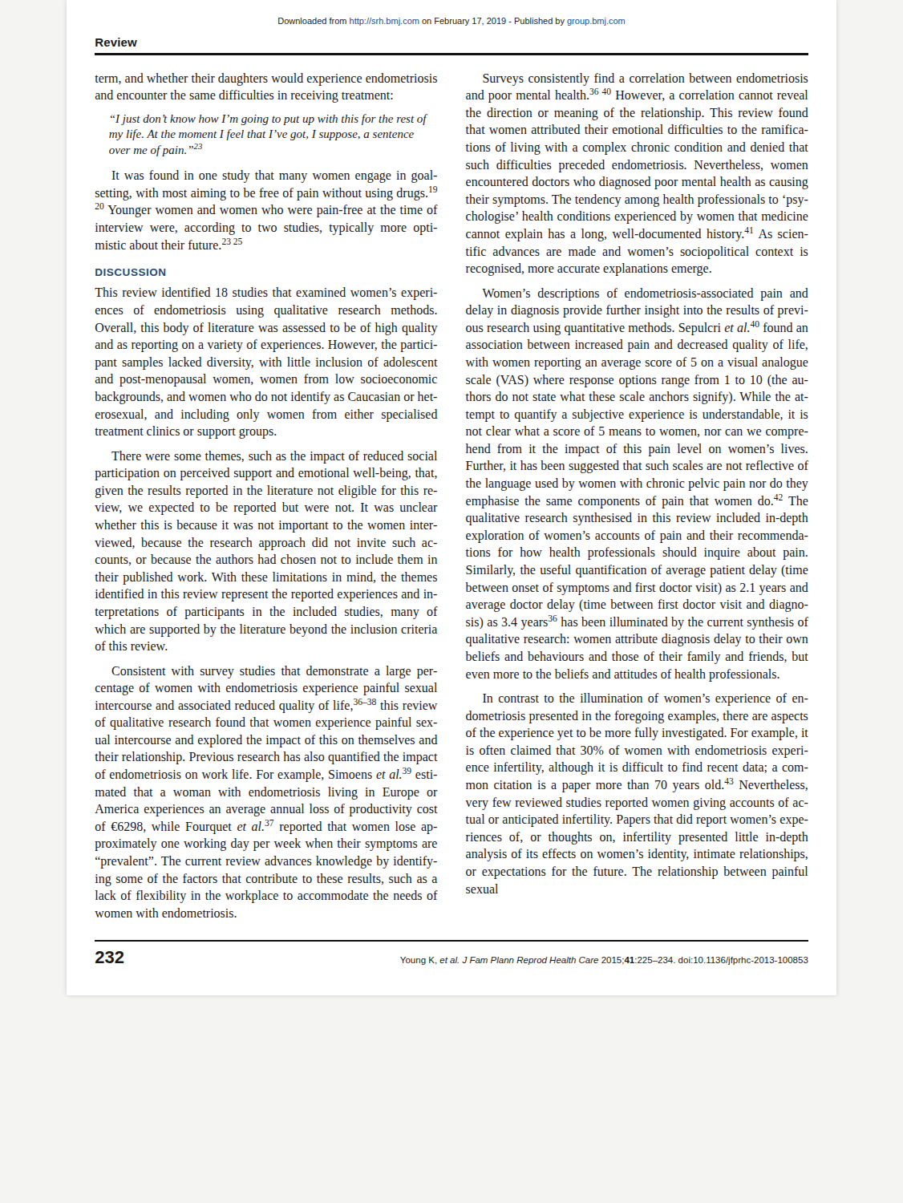Downloaded from http://srh.bmj.com on February 17, 2019 - Published by group.bmj.com
Review
term, and whether their daughters would experience endometriosis and encounter the same difficulties in receiving treatment:
“I just don’t know how I’m going to put up with this for the rest of my life. At the moment I feel that I’ve got, I suppose, a sentence over me of pain.”23
It was found in one study that many women engage in goal-setting, with most aiming to be free of pain without using drugs.19 20 Younger women and women who were pain-free at the time of interview were, according to two studies, typically more optimistic about their future.23 25
Discussion
This review identified 18 studies that examined women’s experiences of endometriosis using qualitative research methods. Overall, this body of literature was assessed to be of high quality and as reporting on a variety of experiences. However, the participant samples lacked diversity, with little inclusion of adolescent and post-menopausal women, women from low socioeconomic backgrounds, and women who do not identify as Caucasian or heterosexual, and including only women from either specialised treatment clinics or support groups.
There were some themes, such as the impact of reduced social participation on perceived support and emotional well-being, that, given the results reported in the literature not eligible for this review, we expected to be reported but were not. It was unclear whether this is because it was not important to the women interviewed, because the research approach did not invite such accounts, or because the authors had chosen not to include them in their published work. With these limitations in mind, the themes identified in this review represent the reported experiences and interpretations of participants in the included studies, many of which are supported by the literature beyond the inclusion criteria of this review.
Consistent with survey studies that demonstrate a large percentage of women with endometriosis experience painful sexual intercourse and associated reduced quality of life,36–38 this review of qualitative research found that women experience painful sexual intercourse and explored the impact of this on themselves and their relationship. Previous research has also quantified the impact of endometriosis on work life. For example, Simoens et al.39 estimated that a woman with endometriosis living in Europe or America experiences an average annual loss of productivity cost of €6298, while Fourquet et al.37 reported that women lose approximately one working day per week when their symptoms are “prevalent”. The current review advances knowledge by identifying some of the factors that contribute to these results, such as a lack of flexibility in the workplace to accommodate the needs of women with endometriosis.
Surveys consistently find a correlation between endometriosis and poor mental health.36 40 However, a correlation cannot reveal the direction or meaning of the relationship. This review found that women attributed their emotional difficulties to the ramifications of living with a complex chronic condition and denied that such difficulties preceded endometriosis. Nevertheless, women encountered doctors who diagnosed poor mental health as causing their symptoms. The tendency among health professionals to ‘psychologise’ health conditions experienced by women that medicine cannot explain has a long, well-documented history.41 As scientific advances are made and women’s sociopolitical context is recognised, more accurate explanations emerge.
Women’s descriptions of endometriosis-associated pain and delay in diagnosis provide further insight into the results of previous research using quantitative methods. Sepulcri et al.40 found an association between increased pain and decreased quality of life, with women reporting an average score of 5 on a visual analogue scale (VAS) where response options range from 1 to 10 (the authors do not state what these scale anchors signify). While the attempt to quantify a subjective experience is understandable, it is not clear what a score of 5 means to women, nor can we comprehend from it the impact of this pain level on women’s lives. Further, it has been suggested that such scales are not reflective of the language used by women with chronic pelvic pain nor do they emphasise the same components of pain that women do.42 The qualitative research synthesised in this review included in-depth exploration of women’s accounts of pain and their recommendations for how health professionals should inquire about pain. Similarly, the useful quantification of average patient delay (time between onset of symptoms and first doctor visit) as 2.1 years and average doctor delay (time between first doctor visit and diagnosis) as 3.4 years36 has been illuminated by the current synthesis of qualitative research: women attribute diagnosis delay to their own beliefs and behaviours and those of their family and friends, but even more to the beliefs and attitudes of health professionals.
In contrast to the illumination of women’s experience of endometriosis presented in the foregoing examples, there are aspects of the experience yet to be more fully investigated. For example, it is often claimed that 30% of women with endometriosis experience infertility, although it is difficult to find recent data; a common citation is a paper more than 70 years old.43 Nevertheless, very few reviewed studies reported women giving accounts of actual or anticipated infertility. Papers that did report women’s experiences of, or thoughts on, infertility presented little in-depth analysis of its effects on women’s identity, intimate relationships, or expectations for the future. The relationship between painful sexual
232
Young K, et al. J Fam Plann Reprod Health Care 2015;41:225–234. doi:10.1136/jfprhc-2013-100853